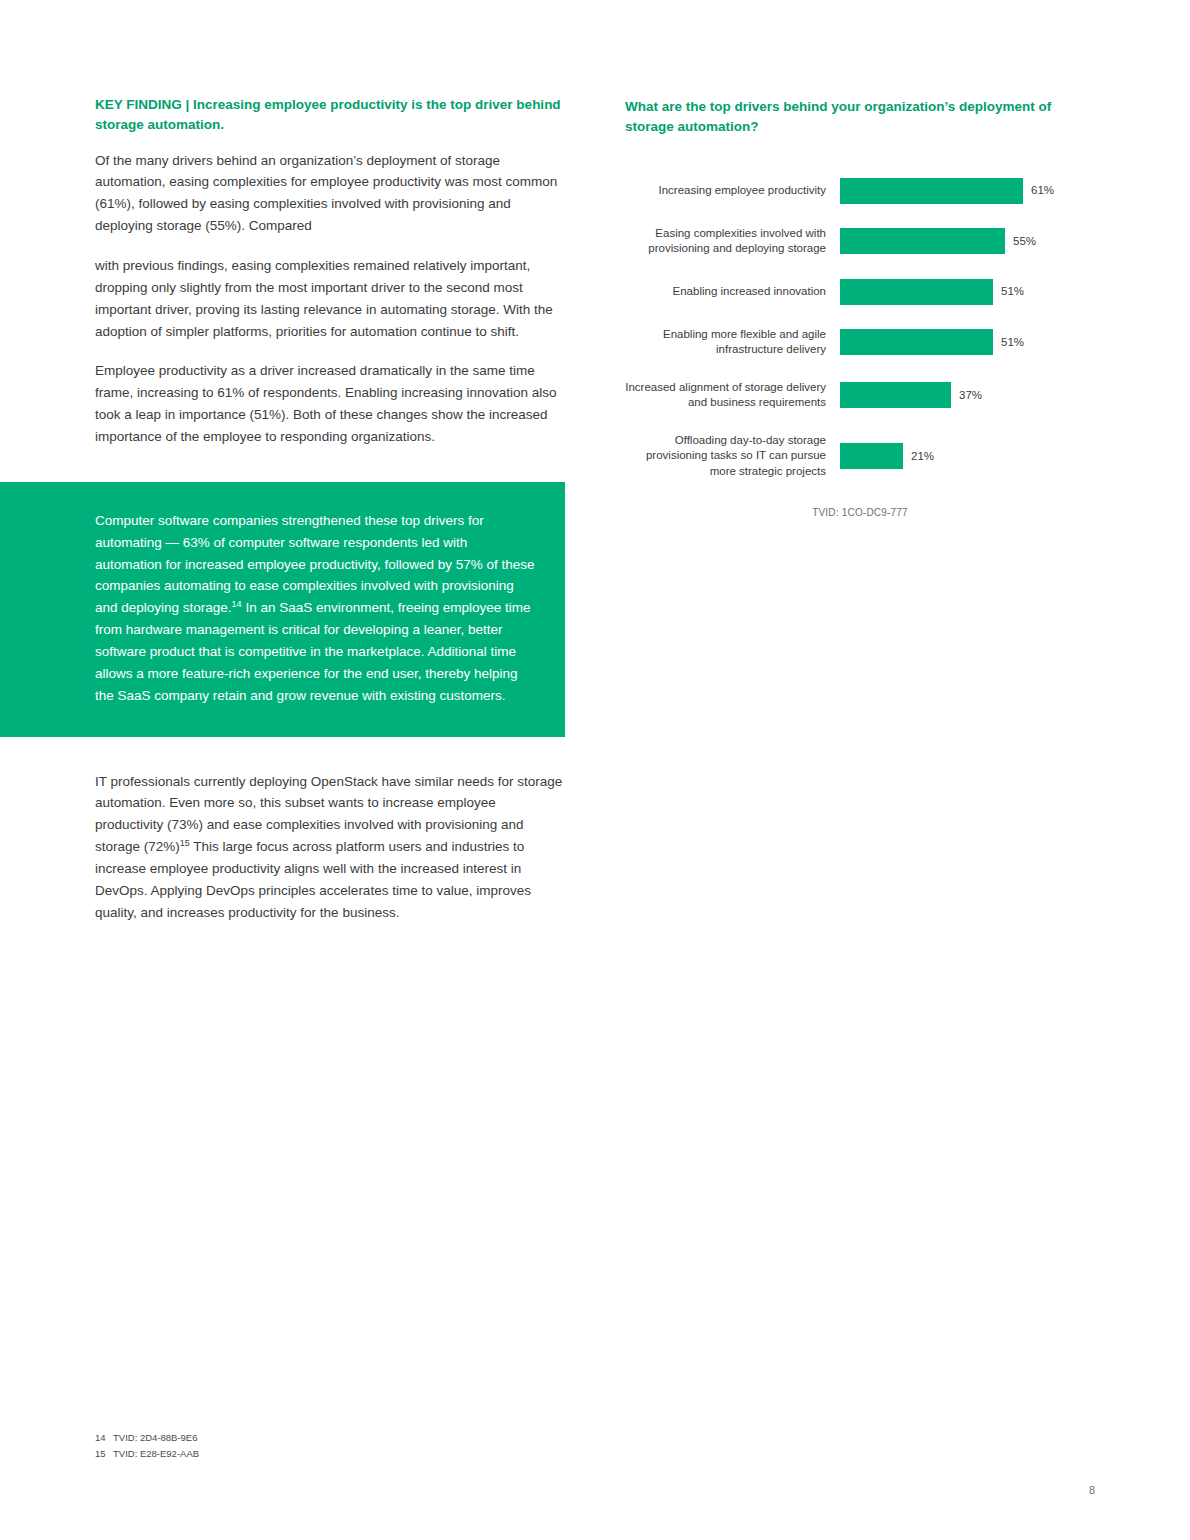KEY FINDING | Increasing employee productivity is the top driver behind storage automation.
Of the many drivers behind an organization’s deployment of storage automation, easing complexities for employee productivity was most common (61%), followed by easing complexities involved with provisioning and deploying storage (55%). Compared
with previous findings, easing complexities remained relatively important, dropping only slightly from the most important driver to the second most important driver, proving its lasting relevance in automating storage. With the adoption of simpler platforms, priorities for automation continue to shift.
Employee productivity as a driver increased dramatically in the same time frame, increasing to 61% of respondents. Enabling increasing innovation also took a leap in importance (51%). Both of these changes show the increased importance of the employee to responding organizations.
Computer software companies strengthened these top drivers for automating — 63% of computer software respondents led with automation for increased employee productivity, followed by 57% of these companies automating to ease complexities involved with provisioning and deploying storage.14 In an SaaS environment, freeing employee time from hardware management is critical for developing a leaner, better software product that is competitive in the marketplace. Additional time allows a more feature-rich experience for the end user, thereby helping the SaaS company retain and grow revenue with existing customers.
IT professionals currently deploying OpenStack have similar needs for storage automation. Even more so, this subset wants to increase employee productivity (73%) and ease complexities involved with provisioning and storage (72%)15 This large focus across platform users and industries to increase employee productivity aligns well with the increased interest in DevOps. Applying DevOps principles accelerates time to value, improves quality, and increases productivity for the business.
What are the top drivers behind your organization’s deployment of storage automation?
Increasing employee productivity
61%
Easing complexities involved with provisioning and deploying storage
55%
Enabling increased innovation
51%
Enabling more flexible and agile infrastructure delivery
51%
Increased alignment of storage delivery and business requirements
37%
Offloading day-to-day storage provisioning tasks so IT can pursue more strategic projects
21%
TVID: 1CO-DC9-777
14 TVID: 2D4-88B-9E6
15 TVID: E28-E92-AAB
8